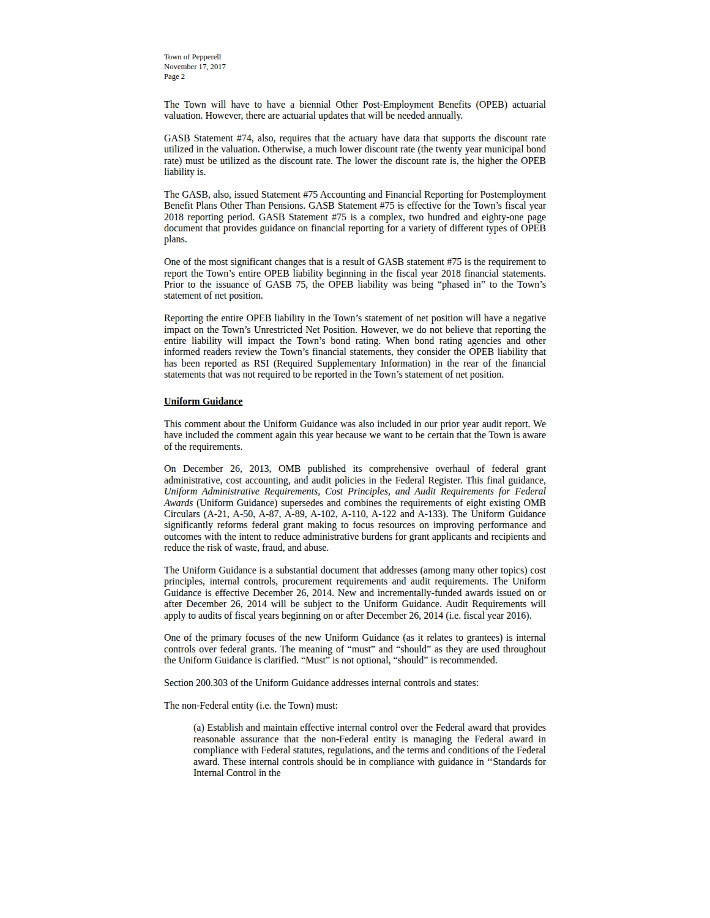Town of Pepperell
November 17, 2017
Page 2
The Town will have to have a biennial Other Post-Employment Benefits (OPEB) actuarial valuation. However, there are actuarial updates that will be needed annually.
GASB Statement #74, also, requires that the actuary have data that supports the discount rate utilized in the valuation. Otherwise, a much lower discount rate (the twenty year municipal bond rate) must be utilized as the discount rate. The lower the discount rate is, the higher the OPEB liability is.
The GASB, also, issued Statement #75 Accounting and Financial Reporting for Postemployment Benefit Plans Other Than Pensions. GASB Statement #75 is effective for the Town’s fiscal year 2018 reporting period. GASB Statement #75 is a complex, two hundred and eighty-one page document that provides guidance on financial reporting for a variety of different types of OPEB plans.
One of the most significant changes that is a result of GASB statement #75 is the requirement to report the Town’s entire OPEB liability beginning in the fiscal year 2018 financial statements. Prior to the issuance of GASB 75, the OPEB liability was being “phased in” to the Town’s statement of net position.
Reporting the entire OPEB liability in the Town’s statement of net position will have a negative impact on the Town’s Unrestricted Net Position. However, we do not believe that reporting the entire liability will impact the Town’s bond rating. When bond rating agencies and other informed readers review the Town’s financial statements, they consider the OPEB liability that has been reported as RSI (Required Supplementary Information) in the rear of the financial statements that was not required to be reported in the Town’s statement of net position.
Uniform Guidance
This comment about the Uniform Guidance was also included in our prior year audit report. We have included the comment again this year because we want to be certain that the Town is aware of the requirements.
On December 26, 2013, OMB published its comprehensive overhaul of federal grant administrative, cost accounting, and audit policies in the Federal Register. This final guidance, Uniform Administrative Requirements, Cost Principles, and Audit Requirements for Federal Awards (Uniform Guidance) supersedes and combines the requirements of eight existing OMB Circulars (A-21, A-50, A-87, A-89, A-102, A-110, A-122 and A-133). The Uniform Guidance significantly reforms federal grant making to focus resources on improving performance and outcomes with the intent to reduce administrative burdens for grant applicants and recipients and reduce the risk of waste, fraud, and abuse.
The Uniform Guidance is a substantial document that addresses (among many other topics) cost principles, internal controls, procurement requirements and audit requirements. The Uniform Guidance is effective December 26, 2014. New and incrementally-funded awards issued on or after December 26, 2014 will be subject to the Uniform Guidance. Audit Requirements will apply to audits of fiscal years beginning on or after December 26, 2014 (i.e. fiscal year 2016).
One of the primary focuses of the new Uniform Guidance (as it relates to grantees) is internal controls over federal grants. The meaning of “must” and “should” as they are used throughout the Uniform Guidance is clarified. “Must” is not optional, “should” is recommended.
Section 200.303 of the Uniform Guidance addresses internal controls and states:
The non-Federal entity (i.e. the Town) must:
(a) Establish and maintain effective internal control over the Federal award that provides reasonable assurance that the non-Federal entity is managing the Federal award in compliance with Federal statutes, regulations, and the terms and conditions of the Federal award. These internal controls should be in compliance with guidance in ‘‘Standards for Internal Control in the